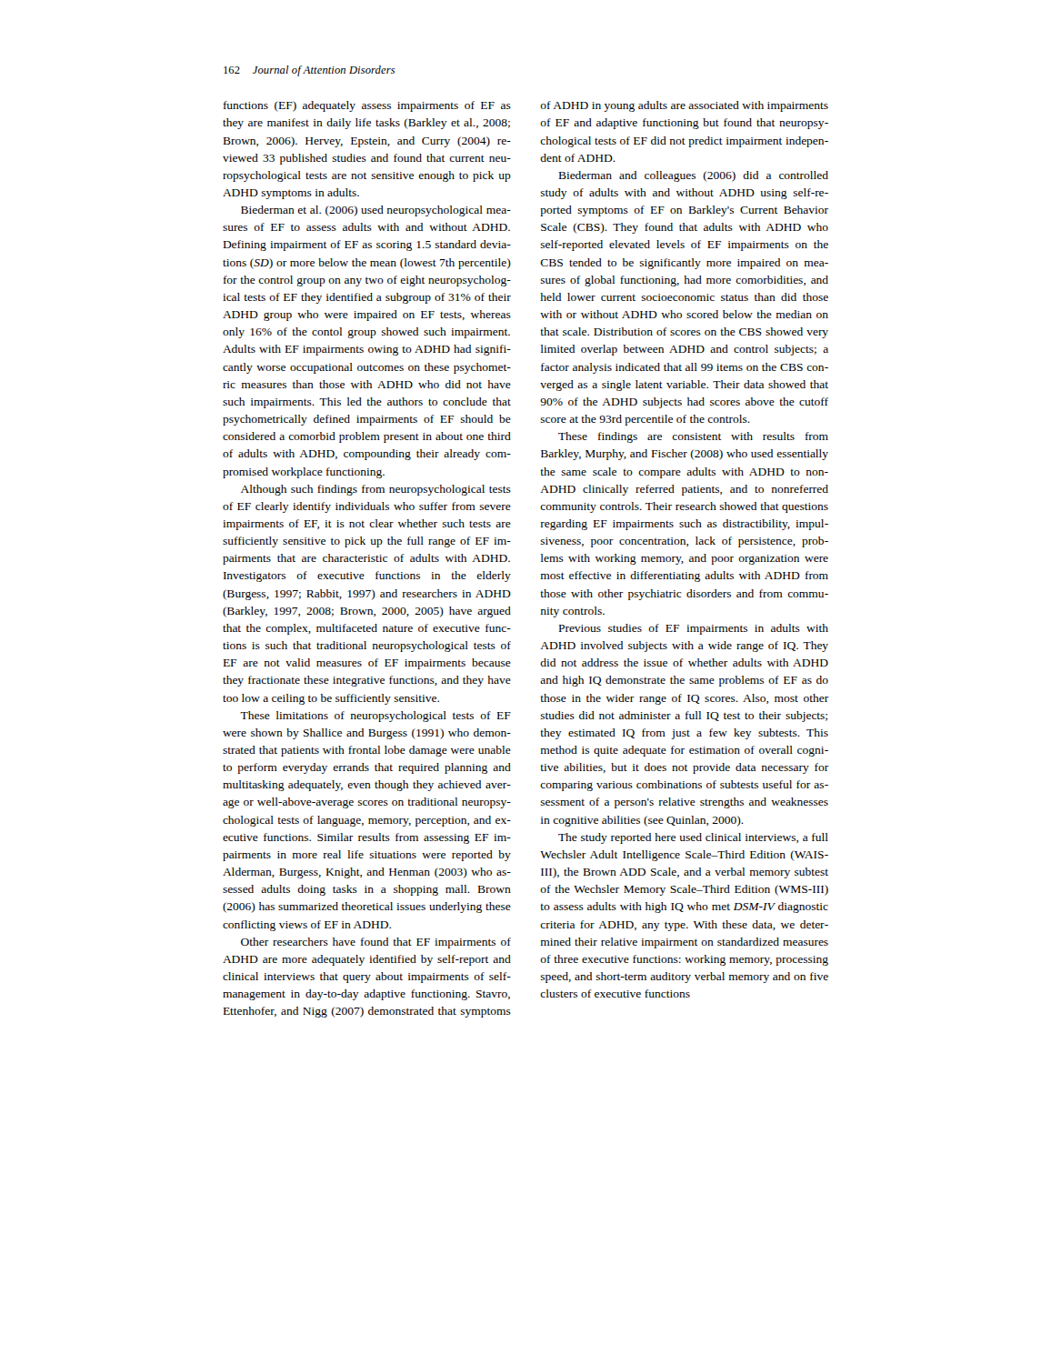162 Journal of Attention Disorders
functions (EF) adequately assess impairments of EF as they are manifest in daily life tasks (Barkley et al., 2008; Brown, 2006). Hervey, Epstein, and Curry (2004) reviewed 33 published studies and found that current neuropsychological tests are not sensitive enough to pick up ADHD symptoms in adults.
Biederman et al. (2006) used neuropsychological measures of EF to assess adults with and without ADHD. Defining impairment of EF as scoring 1.5 standard deviations (SD) or more below the mean (lowest 7th percentile) for the control group on any two of eight neuropsychological tests of EF they identified a subgroup of 31% of their ADHD group who were impaired on EF tests, whereas only 16% of the contol group showed such impairment. Adults with EF impairments owing to ADHD had significantly worse occupational outcomes on these psychometric measures than those with ADHD who did not have such impairments. This led the authors to conclude that psychometrically defined impairments of EF should be considered a comorbid problem present in about one third of adults with ADHD, compounding their already compromised workplace functioning.
Although such findings from neuropsychological tests of EF clearly identify individuals who suffer from severe impairments of EF, it is not clear whether such tests are sufficiently sensitive to pick up the full range of EF impairments that are characteristic of adults with ADHD. Investigators of executive functions in the elderly (Burgess, 1997; Rabbit, 1997) and researchers in ADHD (Barkley, 1997, 2008; Brown, 2000, 2005) have argued that the complex, multifaceted nature of executive functions is such that traditional neuropsychological tests of EF are not valid measures of EF impairments because they fractionate these integrative functions, and they have too low a ceiling to be sufficiently sensitive.
These limitations of neuropsychological tests of EF were shown by Shallice and Burgess (1991) who demonstrated that patients with frontal lobe damage were unable to perform everyday errands that required planning and multitasking adequately, even though they achieved average or well-above-average scores on traditional neuropsychological tests of language, memory, perception, and executive functions. Similar results from assessing EF impairments in more real life situations were reported by Alderman, Burgess, Knight, and Henman (2003) who assessed adults doing tasks in a shopping mall. Brown (2006) has summarized theoretical issues underlying these conflicting views of EF in ADHD.
Other researchers have found that EF impairments of ADHD are more adequately identified by self-report and clinical interviews that query about impairments of self-management in day-to-day adaptive functioning. Stavro, Ettenhofer, and Nigg (2007) demonstrated that symptoms of ADHD in young adults are associated with impairments of EF and adaptive functioning but found that neuropsychological tests of EF did not predict impairment independent of ADHD.
Biederman and colleagues (2006) did a controlled study of adults with and without ADHD using self-reported symptoms of EF on Barkley's Current Behavior Scale (CBS). They found that adults with ADHD who self-reported elevated levels of EF impairments on the CBS tended to be significantly more impaired on measures of global functioning, had more comorbidities, and held lower current socioeconomic status than did those with or without ADHD who scored below the median on that scale. Distribution of scores on the CBS showed very limited overlap between ADHD and control subjects; a factor analysis indicated that all 99 items on the CBS converged as a single latent variable. Their data showed that 90% of the ADHD subjects had scores above the cutoff score at the 93rd percentile of the controls.
These findings are consistent with results from Barkley, Murphy, and Fischer (2008) who used essentially the same scale to compare adults with ADHD to non-ADHD clinically referred patients, and to nonreferred community controls. Their research showed that questions regarding EF impairments such as distractibility, impulsiveness, poor concentration, lack of persistence, problems with working memory, and poor organization were most effective in differentiating adults with ADHD from those with other psychiatric disorders and from community controls.
Previous studies of EF impairments in adults with ADHD involved subjects with a wide range of IQ. They did not address the issue of whether adults with ADHD and high IQ demonstrate the same problems of EF as do those in the wider range of IQ scores. Also, most other studies did not administer a full IQ test to their subjects; they estimated IQ from just a few key subtests. This method is quite adequate for estimation of overall cognitive abilities, but it does not provide data necessary for comparing various combinations of subtests useful for assessment of a person's relative strengths and weaknesses in cognitive abilities (see Quinlan, 2000).
The study reported here used clinical interviews, a full Wechsler Adult Intelligence Scale–Third Edition (WAIS-III), the Brown ADD Scale, and a verbal memory subtest of the Wechsler Memory Scale–Third Edition (WMS-III) to assess adults with high IQ who met DSM-IV diagnostic criteria for ADHD, any type. With these data, we determined their relative impairment on standardized measures of three executive functions: working memory, processing speed, and short-term auditory verbal memory and on five clusters of executive functions